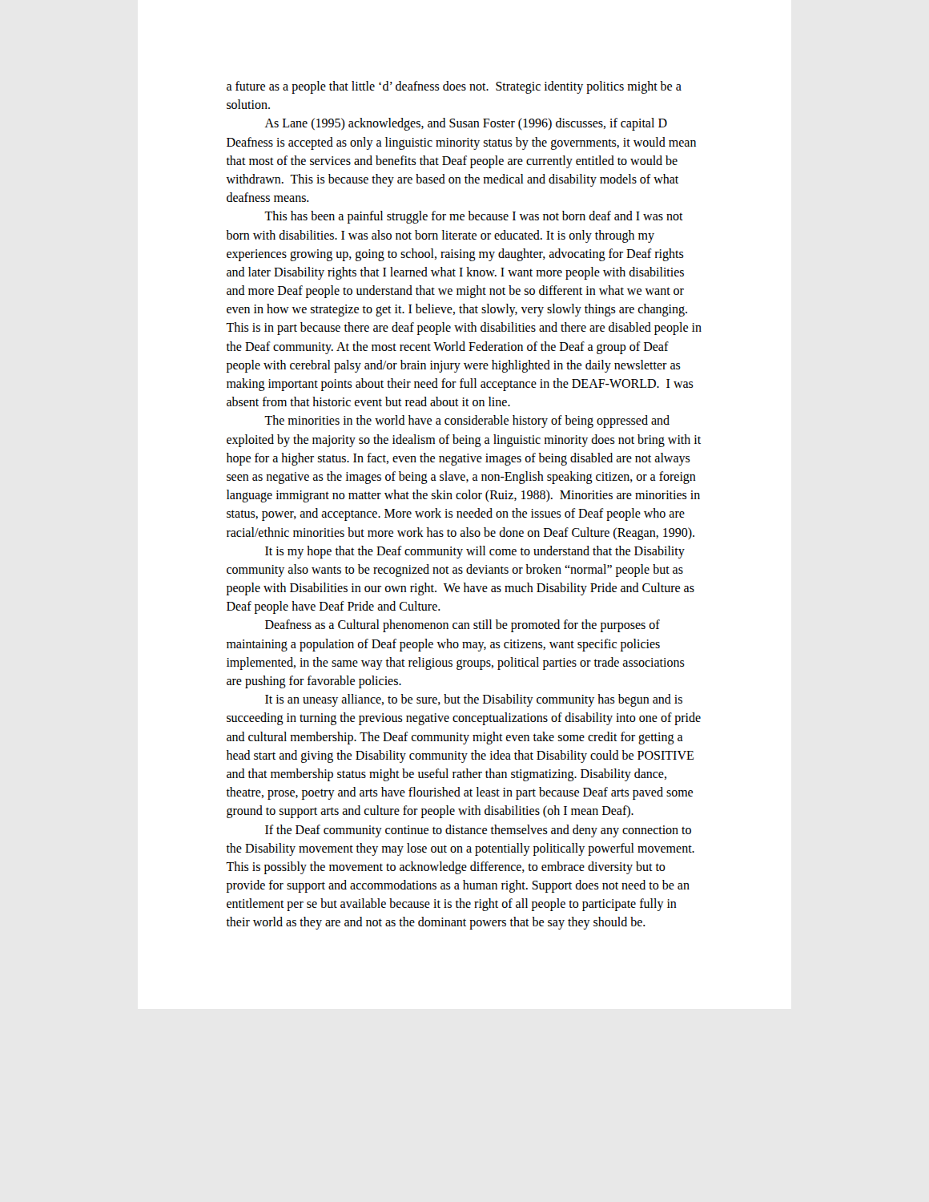a future as a people that little ‘d’ deafness does not. Strategic identity politics might be a solution.
As Lane (1995) acknowledges, and Susan Foster (1996) discusses, if capital D Deafness is accepted as only a linguistic minority status by the governments, it would mean that most of the services and benefits that Deaf people are currently entitled to would be withdrawn. This is because they are based on the medical and disability models of what deafness means.
This has been a painful struggle for me because I was not born deaf and I was not born with disabilities. I was also not born literate or educated. It is only through my experiences growing up, going to school, raising my daughter, advocating for Deaf rights and later Disability rights that I learned what I know. I want more people with disabilities and more Deaf people to understand that we might not be so different in what we want or even in how we strategize to get it. I believe, that slowly, very slowly things are changing. This is in part because there are deaf people with disabilities and there are disabled people in the Deaf community. At the most recent World Federation of the Deaf a group of Deaf people with cerebral palsy and/or brain injury were highlighted in the daily newsletter as making important points about their need for full acceptance in the DEAF-WORLD. I was absent from that historic event but read about it on line.
The minorities in the world have a considerable history of being oppressed and exploited by the majority so the idealism of being a linguistic minority does not bring with it hope for a higher status. In fact, even the negative images of being disabled are not always seen as negative as the images of being a slave, a non-English speaking citizen, or a foreign language immigrant no matter what the skin color (Ruiz, 1988). Minorities are minorities in status, power, and acceptance. More work is needed on the issues of Deaf people who are racial/ethnic minorities but more work has to also be done on Deaf Culture (Reagan, 1990).
It is my hope that the Deaf community will come to understand that the Disability community also wants to be recognized not as deviants or broken “normal” people but as people with Disabilities in our own right. We have as much Disability Pride and Culture as Deaf people have Deaf Pride and Culture.
Deafness as a Cultural phenomenon can still be promoted for the purposes of maintaining a population of Deaf people who may, as citizens, want specific policies implemented, in the same way that religious groups, political parties or trade associations are pushing for favorable policies.
It is an uneasy alliance, to be sure, but the Disability community has begun and is succeeding in turning the previous negative conceptualizations of disability into one of pride and cultural membership. The Deaf community might even take some credit for getting a head start and giving the Disability community the idea that Disability could be POSITIVE and that membership status might be useful rather than stigmatizing. Disability dance, theatre, prose, poetry and arts have flourished at least in part because Deaf arts paved some ground to support arts and culture for people with disabilities (oh I mean Deaf).
If the Deaf community continue to distance themselves and deny any connection to the Disability movement they may lose out on a potentially politically powerful movement. This is possibly the movement to acknowledge difference, to embrace diversity but to provide for support and accommodations as a human right. Support does not need to be an entitlement per se but available because it is the right of all people to participate fully in their world as they are and not as the dominant powers that be say they should be.